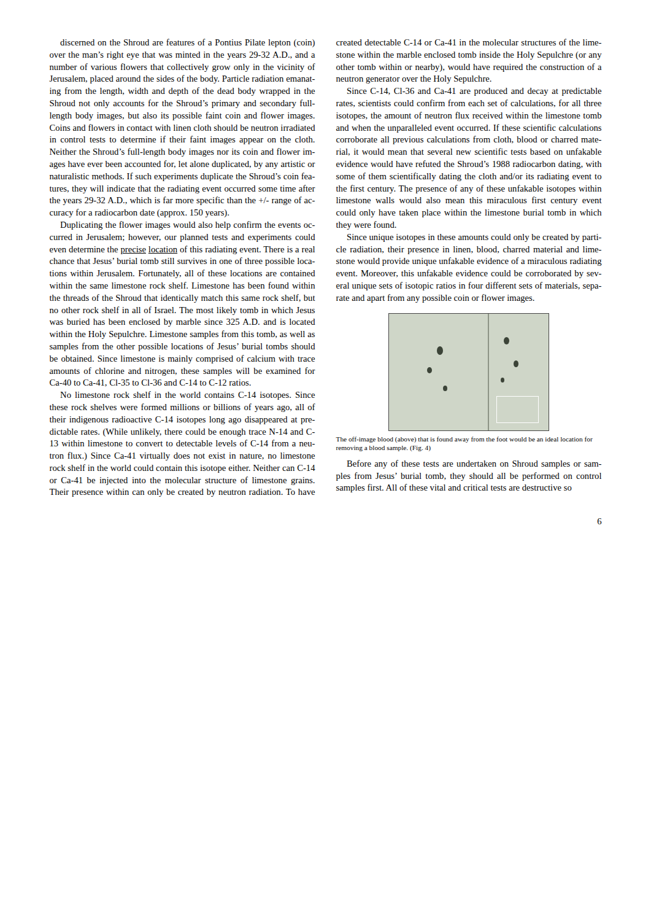discerned on the Shroud are features of a Pontius Pilate lepton (coin) over the man’s right eye that was minted in the years 29-32 A.D., and a number of various flowers that collectively grow only in the vicinity of Jerusalem, placed around the sides of the body. Particle radiation emanating from the length, width and depth of the dead body wrapped in the Shroud not only accounts for the Shroud’s primary and secondary full-length body images, but also its possible faint coin and flower images. Coins and flowers in contact with linen cloth should be neutron irradiated in control tests to determine if their faint images appear on the cloth. Neither the Shroud’s full-length body images nor its coin and flower images have ever been accounted for, let alone duplicated, by any artistic or naturalistic methods. If such experiments duplicate the Shroud’s coin features, they will indicate that the radiating event occurred some time after the years 29-32 A.D., which is far more specific than the +/- range of accuracy for a radiocarbon date (approx. 150 years).
Duplicating the flower images would also help confirm the events occurred in Jerusalem; however, our planned tests and experiments could even determine the precise location of this radiating event. There is a real chance that Jesus’ burial tomb still survives in one of three possible locations within Jerusalem. Fortunately, all of these locations are contained within the same limestone rock shelf. Limestone has been found within the threads of the Shroud that identically match this same rock shelf, but no other rock shelf in all of Israel. The most likely tomb in which Jesus was buried has been enclosed by marble since 325 A.D. and is located within the Holy Sepulchre. Limestone samples from this tomb, as well as samples from the other possible locations of Jesus’ burial tombs should be obtained. Since limestone is mainly comprised of calcium with trace amounts of chlorine and nitrogen, these samples will be examined for Ca-40 to Ca-41, Cl-35 to Cl-36 and C-14 to C-12 ratios.
No limestone rock shelf in the world contains C-14 isotopes. Since these rock shelves were formed millions or billions of years ago, all of their indigenous radioactive C-14 isotopes long ago disappeared at predictable rates. (While unlikely, there could be enough trace N-14 and C-13 within limestone to convert to detectable levels of C-14 from a neutron flux.) Since Ca-41 virtually does not exist in nature, no limestone rock shelf in the world could contain this isotope either. Neither can C-14 or Ca-41 be injected into the molecular structure of limestone grains. Their presence within can only be created by neutron radiation. To have created detectable C-14 or Ca-41 in the molecular structures of the limestone within the marble enclosed tomb inside the Holy Sepulchre (or any other tomb within or nearby), would have required the construction of a neutron generator over the Holy Sepulchre.
Since C-14, Cl-36 and Ca-41 are produced and decay at predictable rates, scientists could confirm from each set of calculations, for all three isotopes, the amount of neutron flux received within the limestone tomb and when the unparalleled event occurred. If these scientific calculations corroborate all previous calculations from cloth, blood or charred material, it would mean that several new scientific tests based on unfakable evidence would have refuted the Shroud’s 1988 radiocarbon dating, with some of them scientifically dating the cloth and/or its radiating event to the first century. The presence of any of these unfakable isotopes within limestone walls would also mean this miraculous first century event could only have taken place within the limestone burial tomb in which they were found.
Since unique isotopes in these amounts could only be created by particle radiation, their presence in linen, blood, charred material and limestone would provide unique unfakable evidence of a miraculous radiating event. Moreover, this unfakable evidence could be corroborated by several unique sets of isotopic ratios in four different sets of materials, separate and apart from any possible coin or flower images.
The off-image blood (above) that is found away from the foot would be an ideal location for removing a blood sample. (Fig. 4)
Before any of these tests are undertaken on Shroud samples or samples from Jesus’ burial tomb, they should all be performed on control samples first. All of these vital and critical tests are destructive so
6